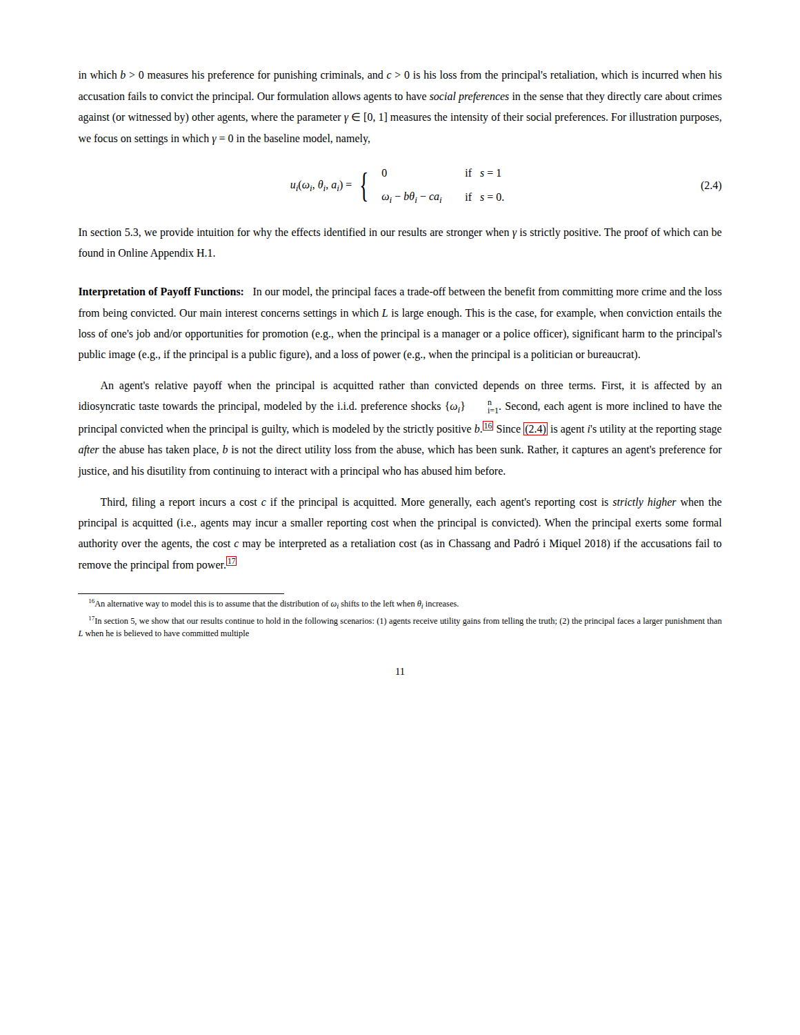in which b > 0 measures his preference for punishing criminals, and c > 0 is his loss from the principal's retaliation, which is incurred when his accusation fails to convict the principal. Our formulation allows agents to have social preferences in the sense that they directly care about crimes against (or witnessed by) other agents, where the parameter γ ∈ [0, 1] measures the intensity of their social preferences. For illustration purposes, we focus on settings in which γ = 0 in the baseline model, namely,
ui(ωi, θi, ai) = {
| 0 | if s = 1 |
| ω i − bθ i − ca i | if s = 0. |
(2.4)
In section 5.3, we provide intuition for why the effects identified in our results are stronger when γ is strictly positive. The proof of which can be found in Online Appendix H.1.
Interpretation of Payoff Functions: In our model, the principal faces a trade-off between the benefit from committing more crime and the loss from being convicted. Our main interest concerns settings in which L is large enough. This is the case, for example, when conviction entails the loss of one's job and/or opportunities for promotion (e.g., when the principal is a manager or a police officer), significant harm to the principal's public image (e.g., if the principal is a public figure), and a loss of power (e.g., when the principal is a politician or bureaucrat).
An agent's relative payoff when the principal is acquitted rather than convicted depends on three terms. First, it is affected by an idiosyncratic taste towards the principal, modeled by the i.i.d. preference shocks {ωi}ni=1. Second, each agent is more inclined to have the principal convicted when the principal is guilty, which is modeled by the strictly positive b.16 Since (2.4) is agent i's utility at the reporting stage after the abuse has taken place, b is not the direct utility loss from the abuse, which has been sunk. Rather, it captures an agent's preference for justice, and his disutility from continuing to interact with a principal who has abused him before.
Third, filing a report incurs a cost c if the principal is acquitted. More generally, each agent's reporting cost is strictly higher when the principal is acquitted (i.e., agents may incur a smaller reporting cost when the principal is convicted). When the principal exerts some formal authority over the agents, the cost c may be interpreted as a retaliation cost (as in Chassang and Padró i Miquel 2018) if the accusations fail to remove the principal from power.17
16An alternative way to model this is to assume that the distribution of ωi shifts to the left when θi increases.
17In section 5, we show that our results continue to hold in the following scenarios: (1) agents receive utility gains from telling the truth; (2) the principal faces a larger punishment than L when he is believed to have committed multiple
11